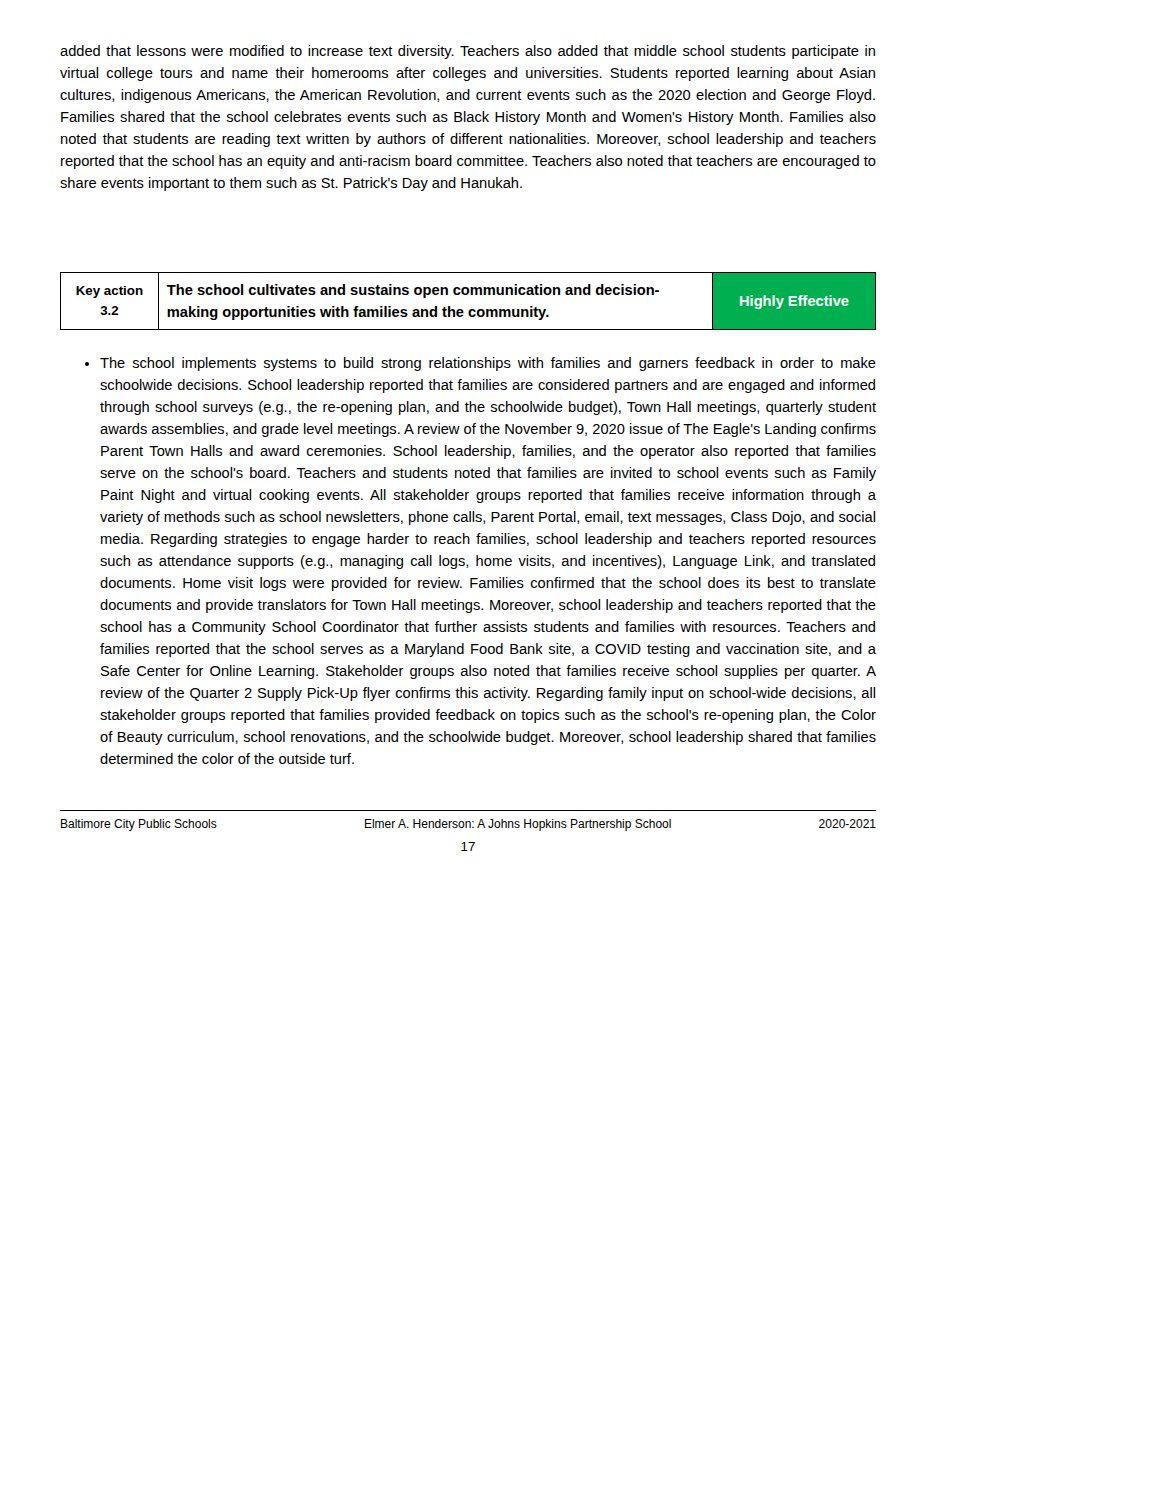added that lessons were modified to increase text diversity. Teachers also added that middle school students participate in virtual college tours and name their homerooms after colleges and universities. Students reported learning about Asian cultures, indigenous Americans, the American Revolution, and current events such as the 2020 election and George Floyd. Families shared that the school celebrates events such as Black History Month and Women's History Month. Families also noted that students are reading text written by authors of different nationalities. Moreover, school leadership and teachers reported that the school has an equity and anti-racism board committee. Teachers also noted that teachers are encouraged to share events important to them such as St. Patrick's Day and Hanukah.
| Key action 3.2 | The school cultivates and sustains open communication and decision-making opportunities with families and the community. | Highly Effective |
The school implements systems to build strong relationships with families and garners feedback in order to make schoolwide decisions. School leadership reported that families are considered partners and are engaged and informed through school surveys (e.g., the re-opening plan, and the schoolwide budget), Town Hall meetings, quarterly student awards assemblies, and grade level meetings. A review of the November 9, 2020 issue of The Eagle's Landing confirms Parent Town Halls and award ceremonies. School leadership, families, and the operator also reported that families serve on the school's board. Teachers and students noted that families are invited to school events such as Family Paint Night and virtual cooking events. All stakeholder groups reported that families receive information through a variety of methods such as school newsletters, phone calls, Parent Portal, email, text messages, Class Dojo, and social media. Regarding strategies to engage harder to reach families, school leadership and teachers reported resources such as attendance supports (e.g., managing call logs, home visits, and incentives), Language Link, and translated documents. Home visit logs were provided for review. Families confirmed that the school does its best to translate documents and provide translators for Town Hall meetings. Moreover, school leadership and teachers reported that the school has a Community School Coordinator that further assists students and families with resources. Teachers and families reported that the school serves as a Maryland Food Bank site, a COVID testing and vaccination site, and a Safe Center for Online Learning. Stakeholder groups also noted that families receive school supplies per quarter. A review of the Quarter 2 Supply Pick-Up flyer confirms this activity. Regarding family input on school-wide decisions, all stakeholder groups reported that families provided feedback on topics such as the school's re-opening plan, the Color of Beauty curriculum, school renovations, and the schoolwide budget. Moreover, school leadership shared that families determined the color of the outside turf.
Baltimore City Public Schools Elmer A. Henderson: A Johns Hopkins Partnership School 2020-2021
17